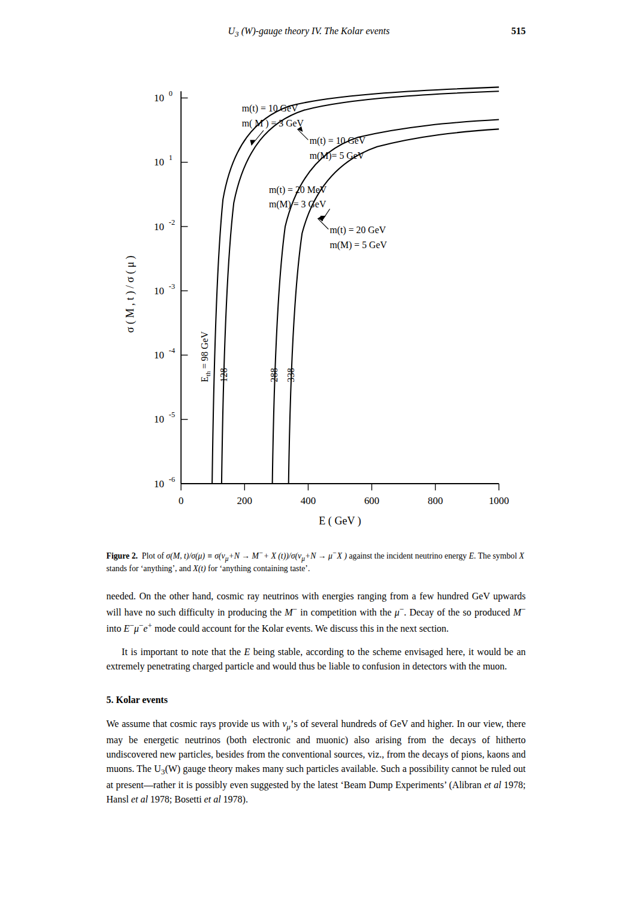U3 (W)-gauge theory IV. The Kolar events 515
Figure 2 graph Log-linear plot of the cross-section ratio sigma(M,t)/sigma(mu) versus incident neutrino energy E in GeV, showing four rising curves for different masses m(t) and m(M), with threshold energies 98, 128, 288 and 338 GeV marked. 100 101 10-2 10-3 10-4 10-5 10-6 σ ( M , t ) / σ ( μ ) 0 200 400 600 800 1000 E ( GeV ) Eth = 98 GeV 128 288 338 m(t) = 10 GeV m( M ) = 3 GeV m(t) = 10 GeV m(M)= 5 GeV m(t) = 20 MeV m(M) = 3 GeV m(t) = 20 GeV m(M) = 5 GeV
Figure 2. Plot of σ(M, t)/σ(μ) ≡ σ(νμ+N → M−+ X (t))/σ(νμ+N → μ−X ) against the incident neutrino energy E. The symbol X stands for ‘anything’, and X(t) for ‘anything containing taste’.
needed. On the other hand, cosmic ray neutrinos with energies ranging from a few hundred GeV upwards will have no such difficulty in producing the M− in competition with the μ−. Decay of the so produced M− into E−μ−e+ mode could account for the Kolar events. We discuss this in the next section.
It is important to note that the E being stable, according to the scheme envisaged here, it would be an extremely penetrating charged particle and would thus be liable to confusion in detectors with the muon.
5. Kolar events
We assume that cosmic rays provide us with νμ’s of several hundreds of GeV and higher. In our view, there may be energetic neutrinos (both electronic and muonic) also arising from the decays of hitherto undiscovered new particles, besides from the conventional sources, viz., from the decays of pions, kaons and muons. The U3(W) gauge theory makes many such particles available. Such a possibility cannot be ruled out at present—rather it is possibly even suggested by the latest ‘Beam Dump Experiments’ (Alibran et al 1978; Hansl et al 1978; Bosetti et al 1978).